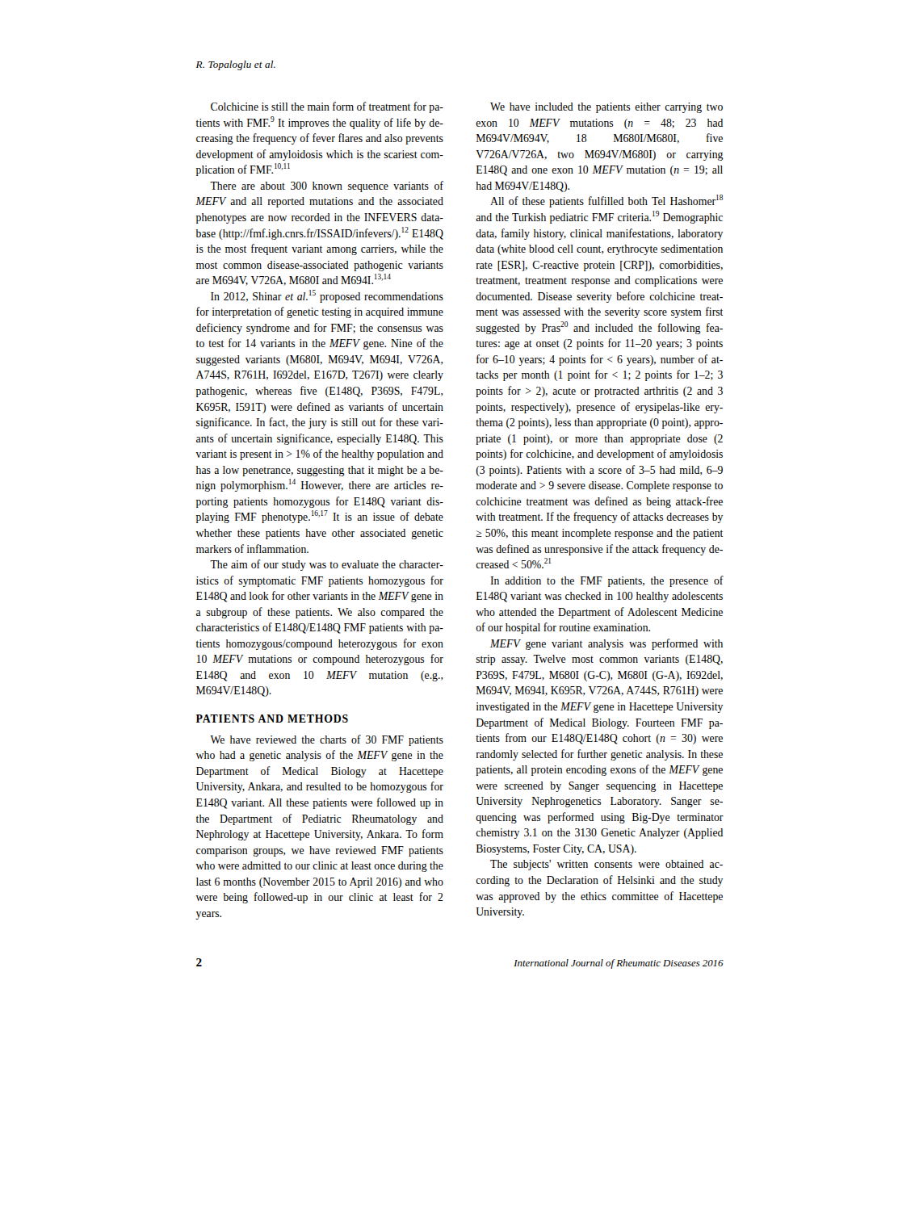R. Topaloglu et al.
Colchicine is still the main form of treatment for patients with FMF.9 It improves the quality of life by decreasing the frequency of fever flares and also prevents development of amyloidosis which is the scariest complication of FMF.10,11
There are about 300 known sequence variants of MEFV and all reported mutations and the associated phenotypes are now recorded in the INFEVERS database (http://fmf.igh.cnrs.fr/ISSAID/infevers/).12 E148Q is the most frequent variant among carriers, while the most common disease-associated pathogenic variants are M694V, V726A, M680I and M694I.13,14
In 2012, Shinar et al.15 proposed recommendations for interpretation of genetic testing in acquired immune deficiency syndrome and for FMF; the consensus was to test for 14 variants in the MEFV gene. Nine of the suggested variants (M680I, M694V, M694I, V726A, A744S, R761H, I692del, E167D, T267I) were clearly pathogenic, whereas five (E148Q, P369S, F479L, K695R, I591T) were defined as variants of uncertain significance. In fact, the jury is still out for these variants of uncertain significance, especially E148Q. This variant is present in > 1% of the healthy population and has a low penetrance, suggesting that it might be a benign polymorphism.14 However, there are articles reporting patients homozygous for E148Q variant displaying FMF phenotype.16,17 It is an issue of debate whether these patients have other associated genetic markers of inflammation.
The aim of our study was to evaluate the characteristics of symptomatic FMF patients homozygous for E148Q and look for other variants in the MEFV gene in a subgroup of these patients. We also compared the characteristics of E148Q/E148Q FMF patients with patients homozygous/compound heterozygous for exon 10 MEFV mutations or compound heterozygous for E148Q and exon 10 MEFV mutation (e.g., M694V/E148Q).
Patients and Methods
We have reviewed the charts of 30 FMF patients who had a genetic analysis of the MEFV gene in the Department of Medical Biology at Hacettepe University, Ankara, and resulted to be homozygous for E148Q variant. All these patients were followed up in the Department of Pediatric Rheumatology and Nephrology at Hacettepe University, Ankara. To form comparison groups, we have reviewed FMF patients who were admitted to our clinic at least once during the last 6 months (November 2015 to April 2016) and who were being followed-up in our clinic at least for 2 years.
We have included the patients either carrying two exon 10 MEFV mutations (n = 48; 23 had M694V/M694V, 18 M680I/M680I, five V726A/V726A, two M694V/M680I) or carrying E148Q and one exon 10 MEFV mutation (n = 19; all had M694V/E148Q).
All of these patients fulfilled both Tel Hashomer18 and the Turkish pediatric FMF criteria.19 Demographic data, family history, clinical manifestations, laboratory data (white blood cell count, erythrocyte sedimentation rate [ESR], C-reactive protein [CRP]), comorbidities, treatment, treatment response and complications were documented. Disease severity before colchicine treatment was assessed with the severity score system first suggested by Pras20 and included the following features: age at onset (2 points for 11–20 years; 3 points for 6–10 years; 4 points for < 6 years), number of attacks per month (1 point for < 1; 2 points for 1–2; 3 points for > 2), acute or protracted arthritis (2 and 3 points, respectively), presence of erysipelas-like erythema (2 points), less than appropriate (0 point), appropriate (1 point), or more than appropriate dose (2 points) for colchicine, and development of amyloidosis (3 points). Patients with a score of 3–5 had mild, 6–9 moderate and > 9 severe disease. Complete response to colchicine treatment was defined as being attack-free with treatment. If the frequency of attacks decreases by ≥ 50%, this meant incomplete response and the patient was defined as unresponsive if the attack frequency decreased < 50%.21
In addition to the FMF patients, the presence of E148Q variant was checked in 100 healthy adolescents who attended the Department of Adolescent Medicine of our hospital for routine examination.
MEFV gene variant analysis was performed with strip assay. Twelve most common variants (E148Q, P369S, F479L, M680I (G-C), M680I (G-A), I692del, M694V, M694I, K695R, V726A, A744S, R761H) were investigated in the MEFV gene in Hacettepe University Department of Medical Biology. Fourteen FMF patients from our E148Q/E148Q cohort (n = 30) were randomly selected for further genetic analysis. In these patients, all protein encoding exons of the MEFV gene were screened by Sanger sequencing in Hacettepe University Nephrogenetics Laboratory. Sanger sequencing was performed using Big-Dye terminator chemistry 3.1 on the 3130 Genetic Analyzer (Applied Biosystems, Foster City, CA, USA).
The subjects' written consents were obtained according to the Declaration of Helsinki and the study was approved by the ethics committee of Hacettepe University.
2 International Journal of Rheumatic Diseases 2016